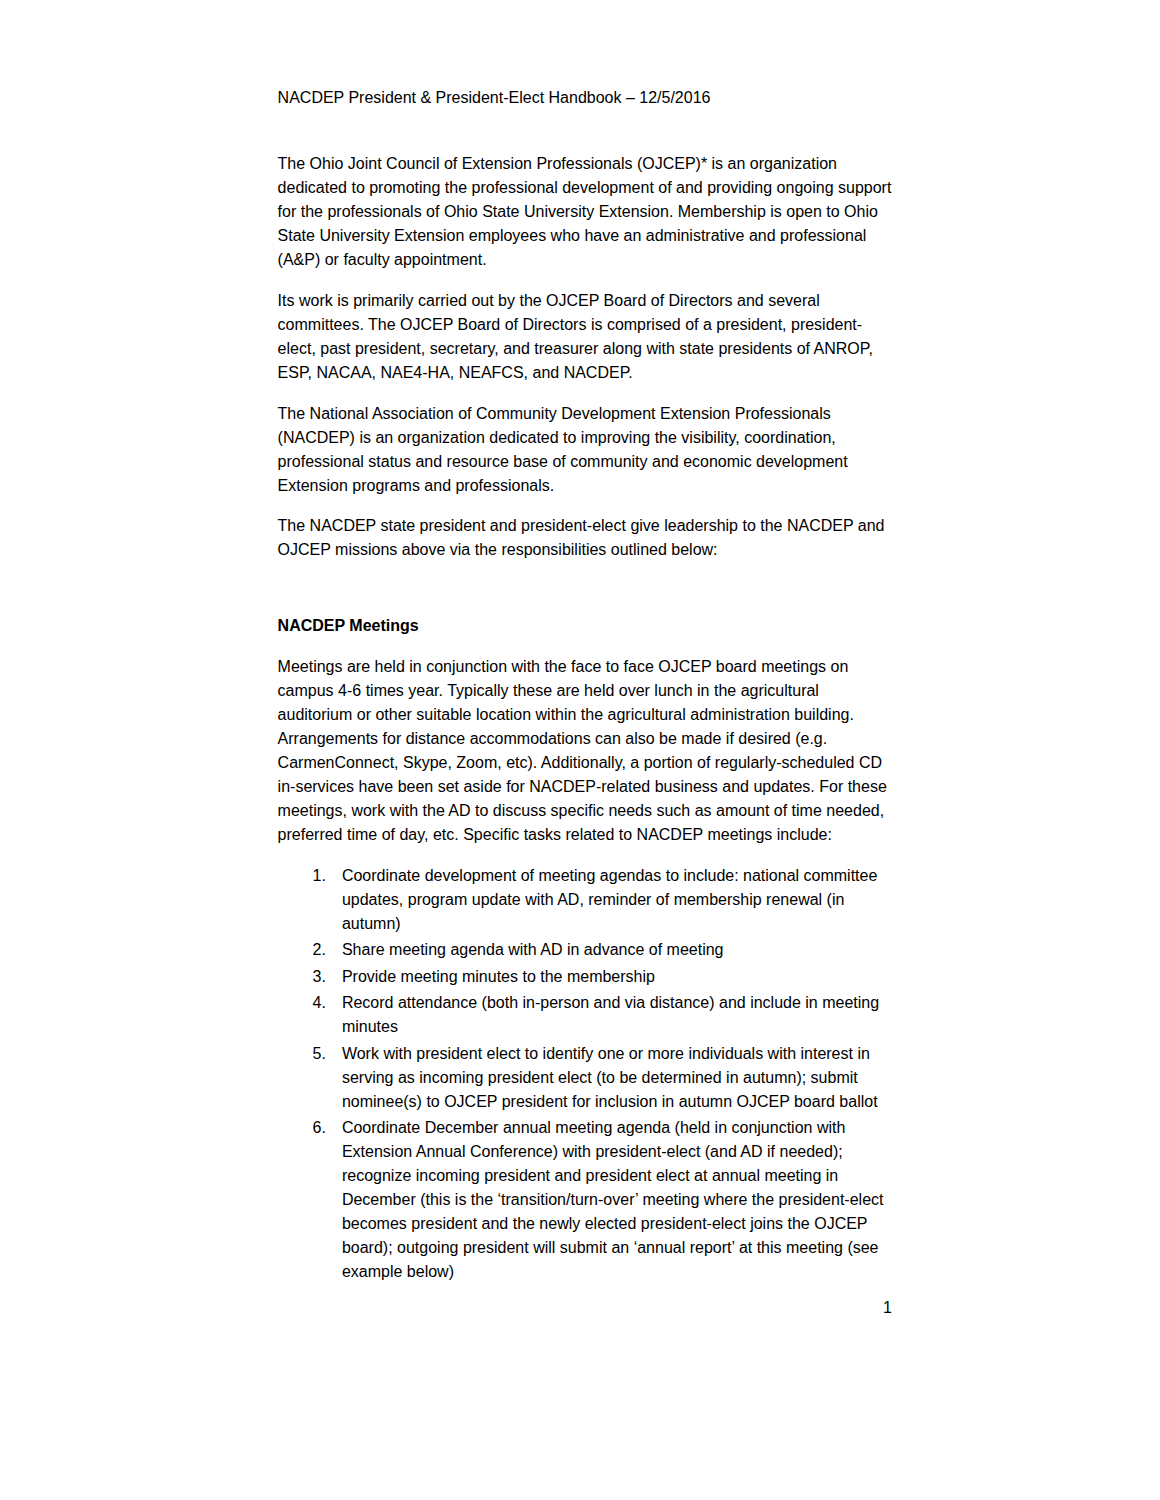NACDEP President & President-Elect Handbook – 12/5/2016
The Ohio Joint Council of Extension Professionals (OJCEP)* is an organization dedicated to promoting the professional development of and providing ongoing support for the professionals of Ohio State University Extension. Membership is open to Ohio State University Extension employees who have an administrative and professional (A&P) or faculty appointment.
Its work is primarily carried out by the OJCEP Board of Directors and several committees. The OJCEP Board of Directors is comprised of a president, president-elect, past president, secretary, and treasurer along with state presidents of ANROP, ESP, NACAA, NAE4-HA, NEAFCS, and NACDEP.
The National Association of Community Development Extension Professionals (NACDEP) is an organization dedicated to improving the visibility, coordination, professional status and resource base of community and economic development Extension programs and professionals.
The NACDEP state president and president-elect give leadership to the NACDEP and OJCEP missions above via the responsibilities outlined below:
NACDEP Meetings
Meetings are held in conjunction with the face to face OJCEP board meetings on campus 4-6 times year. Typically these are held over lunch in the agricultural auditorium or other suitable location within the agricultural administration building. Arrangements for distance accommodations can also be made if desired (e.g. CarmenConnect, Skype, Zoom, etc). Additionally, a portion of regularly-scheduled CD in-services have been set aside for NACDEP-related business and updates. For these meetings, work with the AD to discuss specific needs such as amount of time needed, preferred time of day, etc. Specific tasks related to NACDEP meetings include:
Coordinate development of meeting agendas to include: national committee updates, program update with AD, reminder of membership renewal (in autumn)
Share meeting agenda with AD in advance of meeting
Provide meeting minutes to the membership
Record attendance (both in-person and via distance) and include in meeting minutes
Work with president elect to identify one or more individuals with interest in serving as incoming president elect (to be determined in autumn); submit nominee(s) to OJCEP president for inclusion in autumn OJCEP board ballot
Coordinate December annual meeting agenda (held in conjunction with Extension Annual Conference) with president-elect (and AD if needed); recognize incoming president and president elect at annual meeting in December (this is the ‘transition/turn-over’ meeting where the president-elect becomes president and the newly elected president-elect joins the OJCEP board); outgoing president will submit an ‘annual report’ at this meeting (see example below)
1